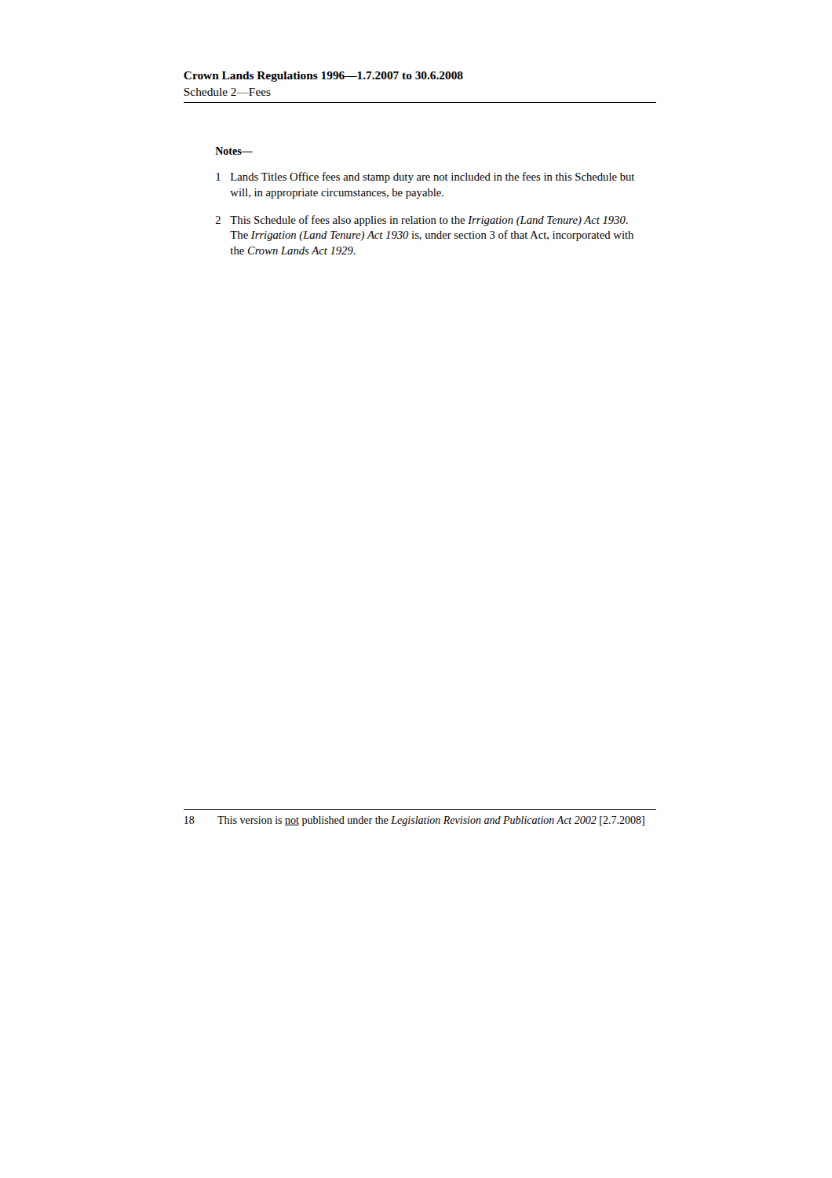Crown Lands Regulations 1996—1.7.2007 to 30.6.2008
Schedule 2—Fees
Notes—
1 Lands Titles Office fees and stamp duty are not included in the fees in this Schedule but will, in appropriate circumstances, be payable.
2 This Schedule of fees also applies in relation to the Irrigation (Land Tenure) Act 1930. The Irrigation (Land Tenure) Act 1930 is, under section 3 of that Act, incorporated with the Crown Lands Act 1929.
18 This version is not published under the Legislation Revision and Publication Act 2002 [2.7.2008]